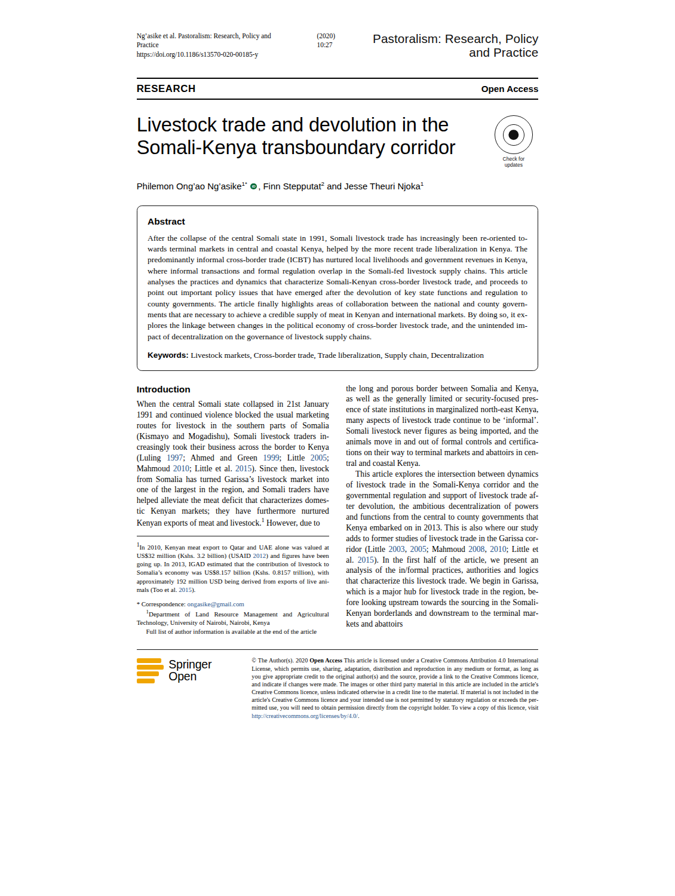Ng’asike et al. Pastoralism: Research, Policy and Practice (2020) 10:27
https://doi.org/10.1186/s13570-020-00185-y
Pastoralism: Research, Policy
and Practice
RESEARCH
Open Access
Livestock trade and devolution in the Somali-Kenya transboundary corridor
Check for
updates
Philemon Ong’ao Ng’asike1* , Finn Stepputat2 and Jesse Theuri Njoka1
Abstract
After the collapse of the central Somali state in 1991, Somali livestock trade has increasingly been re-oriented towards terminal markets in central and coastal Kenya, helped by the more recent trade liberalization in Kenya. The predominantly informal cross-border trade (ICBT) has nurtured local livelihoods and government revenues in Kenya, where informal transactions and formal regulation overlap in the Somali-fed livestock supply chains. This article analyses the practices and dynamics that characterize Somali-Kenyan cross-border livestock trade, and proceeds to point out important policy issues that have emerged after the devolution of key state functions and regulation to county governments. The article finally highlights areas of collaboration between the national and county governments that are necessary to achieve a credible supply of meat in Kenyan and international markets. By doing so, it explores the linkage between changes in the political economy of cross-border livestock trade, and the unintended impact of decentralization on the governance of livestock supply chains.
Keywords: Livestock markets, Cross-border trade, Trade liberalization, Supply chain, Decentralization
Introduction
When the central Somali state collapsed in 21st January 1991 and continued violence blocked the usual marketing routes for livestock in the southern parts of Somalia (Kismayo and Mogadishu), Somali livestock traders increasingly took their business across the border to Kenya (Luling 1997; Ahmed and Green 1999; Little 2005; Mahmoud 2010; Little et al. 2015). Since then, livestock from Somalia has turned Garissa’s livestock market into one of the largest in the region, and Somali traders have helped alleviate the meat deficit that characterizes domestic Kenyan markets; they have furthermore nurtured Kenyan exports of meat and livestock.1 However, due to
1In 2010, Kenyan meat export to Qatar and UAE alone was valued at US$32 million (Kshs. 3.2 billion) (USAID 2012) and figures have been going up. In 2013, IGAD estimated that the contribution of livestock to Somalia’s economy was US$8.157 billion (Kshs. 0.8157 trillion), with approximately 192 million USD being derived from exports of live animals (Too et al. 2015).
* Correspondence: ongasike@gmail.com
1Department of Land Resource Management and Agricultural Technology, University of Nairobi, Nairobi, Kenya
Full list of author information is available at the end of the article
the long and porous border between Somalia and Kenya, as well as the generally limited or security-focused presence of state institutions in marginalized north-east Kenya, many aspects of livestock trade continue to be ‘informal’. Somali livestock never figures as being imported, and the animals move in and out of formal controls and certifications on their way to terminal markets and abattoirs in central and coastal Kenya.
This article explores the intersection between dynamics of livestock trade in the Somali-Kenya corridor and the governmental regulation and support of livestock trade after devolution, the ambitious decentralization of powers and functions from the central to county governments that Kenya embarked on in 2013. This is also where our study adds to former studies of livestock trade in the Garissa corridor (Little 2003, 2005; Mahmoud 2008, 2010; Little et al. 2015). In the first half of the article, we present an analysis of the in/formal practices, authorities and logics that characterize this livestock trade. We begin in Garissa, which is a major hub for livestock trade in the region, before looking upstream towards the sourcing in the Somali-Kenyan borderlands and downstream to the terminal markets and abattoirs
Springer
Open
© The Author(s). 2020 Open Access This article is licensed under a Creative Commons Attribution 4.0 International License, which permits use, sharing, adaptation, distribution and reproduction in any medium or format, as long as you give appropriate credit to the original author(s) and the source, provide a link to the Creative Commons licence, and indicate if changes were made. The images or other third party material in this article are included in the article's Creative Commons licence, unless indicated otherwise in a credit line to the material. If material is not included in the article's Creative Commons licence and your intended use is not permitted by statutory regulation or exceeds the permitted use, you will need to obtain permission directly from the copyright holder. To view a copy of this licence, visit http://creativecommons.org/licenses/by/4.0/.